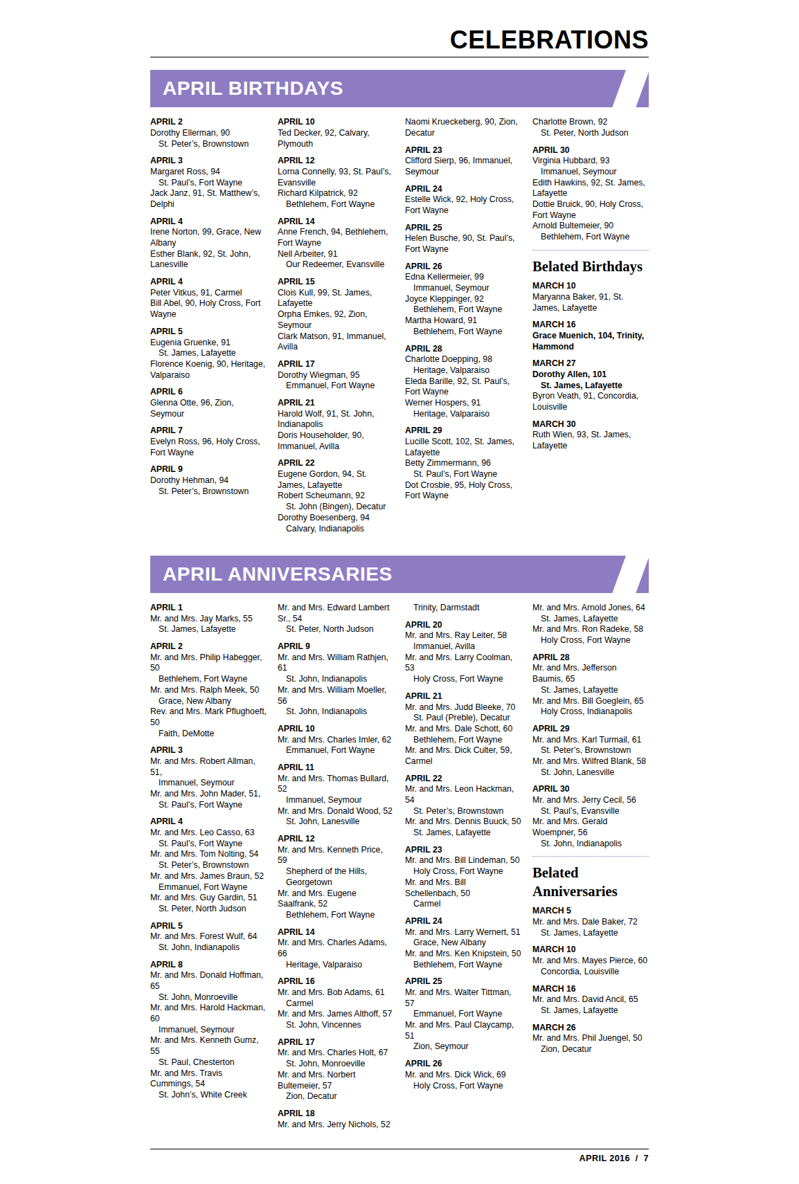Celebrations
April Birthdays
APRIL 2
Dorothy Ellerman, 90St. Peter’s, Brownstown
APRIL 3
Margaret Ross, 94St. Paul’s, Fort Wayne
Jack Janz, 91, St. Matthew’s, Delphi
APRIL 4
Irene Norton, 99, Grace, New Albany
Esther Blank, 92, St. John, Lanesville
APRIL 4
Peter Vitkus, 91, Carmel
Bill Abel, 90, Holy Cross, Fort Wayne
APRIL 5
Eugenia Gruenke, 91St. James, Lafayette
Florence Koenig, 90, Heritage, Valparaiso
APRIL 6
Glenna Otte, 96, Zion, Seymour
APRIL 7
Evelyn Ross, 96, Holy Cross, Fort Wayne
APRIL 9
Dorothy Hehman, 94St. Peter’s, Brownstown
APRIL 10
Ted Decker, 92, Calvary, Plymouth
APRIL 12
Lorna Connelly, 93, St. Paul’s, Evansville
Richard Kilpatrick, 92Bethlehem, Fort Wayne
APRIL 14
Anne French, 94, Bethlehem, Fort Wayne
Nell Arbeiter, 91Our Redeemer, Evansville
APRIL 15
Clois Kull, 99, St. James, Lafayette
Orpha Emkes, 92, Zion, Seymour
Clark Matson, 91, Immanuel, Avilla
APRIL 17
Dorothy Wiegman, 95Emmanuel, Fort Wayne
APRIL 21
Harold Wolf, 91, St. John, Indianapolis
Doris Householder, 90, Immanuel, Avilla
APRIL 22
Eugene Gordon, 94, St. James, Lafayette
Robert Scheumann, 92St. John (Bingen), Decatur
Dorothy Boesenberg, 94Calvary, Indianapolis
Naomi Krueckeberg, 90, Zion, Decatur
APRIL 23
Clifford Sierp, 96, Immanuel, Seymour
APRIL 24
Estelle Wick, 92, Holy Cross, Fort Wayne
APRIL 25
Helen Busche, 90, St. Paul’s, Fort Wayne
APRIL 26
Edna Kellermeier, 99Immanuel, Seymour
Joyce Kleppinger, 92Bethlehem, Fort Wayne
Martha Howard, 91Bethlehem, Fort Wayne
APRIL 28
Charlotte Doepping, 98Heritage, Valparaiso
Eleda Barille, 92, St. Paul’s, Fort Wayne
Werner Hospers, 91Heritage, Valparaiso
APRIL 29
Lucille Scott, 102, St. James, Lafayette
Betty Zimmermann, 96St. Paul’s, Fort Wayne
Dot Crosbie, 95, Holy Cross, Fort Wayne
Charlotte Brown, 92St. Peter, North Judson
APRIL 30
Virginia Hubbard, 93Immanuel, Seymour
Edith Hawkins, 92, St. James, Lafayette
Dottie Bruick, 90, Holy Cross, Fort Wayne
Arnold Bultemeier, 90Bethlehem, Fort Wayne
Belated Birthdays
MARCH 10
Maryanna Baker, 91, St. James, Lafayette
MARCH 16
Grace Muenich, 104, Trinity, Hammond
MARCH 27
Dorothy Allen, 101St. James, Lafayette
Byron Veath, 91, Concordia, Louisville
MARCH 30
Ruth Wien, 93, St. James, Lafayette
April Anniversaries
APRIL 1
Mr. and Mrs. Jay Marks, 55St. James, Lafayette
APRIL 2
Mr. and Mrs. Philip Habegger, 50Bethlehem, Fort Wayne
Mr. and Mrs. Ralph Meek, 50Grace, New Albany
Rev. and Mrs. Mark Pflughoeft, 50Faith, DeMotte
APRIL 3
Mr. and Mrs. Robert Allman, 51,Immanuel, Seymour
Mr. and Mrs. John Mader, 51,St. Paul’s, Fort Wayne
APRIL 4
Mr. and Mrs. Leo Casso, 63St. Paul’s, Fort Wayne
Mr. and Mrs. Tom Nolting, 54St. Peter’s, Brownstown
Mr. and Mrs. James Braun, 52Emmanuel, Fort Wayne
Mr. and Mrs. Guy Gardin, 51St. Peter, North Judson
APRIL 5
Mr. and Mrs. Forest Wulf, 64St. John, Indianapolis
APRIL 8
Mr. and Mrs. Donald Hoffman, 65St. John, Monroeville
Mr. and Mrs. Harold Hackman, 60Immanuel, Seymour
Mr. and Mrs. Kenneth Gumz, 55St. Paul, Chesterton
Mr. and Mrs. Travis Cummings, 54St. John’s, White Creek
Mr. and Mrs. Edward Lambert Sr., 54St. Peter, North Judson
APRIL 9
Mr. and Mrs. William Rathjen, 61St. John, Indianapolis
Mr. and Mrs. William Moeller, 56St. John, Indianapolis
APRIL 10
Mr. and Mrs. Charles Imler, 62Emmanuel, Fort Wayne
APRIL 11
Mr. and Mrs. Thomas Bullard, 52Immanuel, Seymour
Mr. and Mrs. Donald Wood, 52St. John, Lanesville
APRIL 12
Mr. and Mrs. Kenneth Price, 59Shepherd of the Hills, Georgetown
Mr. and Mrs. Eugene Saalfrank, 52Bethlehem, Fort Wayne
APRIL 14
Mr. and Mrs. Charles Adams, 66Heritage, Valparaiso
APRIL 16
Mr. and Mrs. Bob Adams, 61Carmel
Mr. and Mrs. James Althoff, 57St. John, Vincennes
APRIL 17
Mr. and Mrs. Charles Holt, 67St. John, Monroeville
Mr. and Mrs. Norbert Bultemeier, 57Zion, Decatur
APRIL 18
Mr. and Mrs. Jerry Nichols, 52
Trinity, Darmstadt
APRIL 20
Mr. and Mrs. Ray Leiter, 58Immanuel, Avilla
Mr. and Mrs. Larry Coolman, 53Holy Cross, Fort Wayne
APRIL 21
Mr. and Mrs. Judd Bleeke, 70St. Paul (Preble), Decatur
Mr. and Mrs. Dale Schott, 60Bethlehem, Fort Wayne
Mr. and Mrs. Dick Culter, 59, Carmel
APRIL 22
Mr. and Mrs. Leon Hackman, 54St. Peter’s, Brownstown
Mr. and Mrs. Dennis Buuck, 50St. James, Lafayette
APRIL 23
Mr. and Mrs. Bill Lindeman, 50Holy Cross, Fort Wayne
Mr. and Mrs. Bill Schellenbach, 50Carmel
APRIL 24
Mr. and Mrs. Larry Wernert, 51Grace, New Albany
Mr. and Mrs. Ken Knipstein, 50Bethlehem, Fort Wayne
APRIL 25
Mr. and Mrs. Walter Tittman, 57Emmanuel, Fort Wayne
Mr. and Mrs. Paul Claycamp, 51Zion, Seymour
APRIL 26
Mr. and Mrs. Dick Wick, 69Holy Cross, Fort Wayne
Mr. and Mrs. Arnold Jones, 64St. James, Lafayette
Mr. and Mrs. Ron Radeke, 58Holy Cross, Fort Wayne
APRIL 28
Mr. and Mrs. Jefferson Baumis, 65St. James, Lafayette
Mr. and Mrs. Bill Goeglein, 65Holy Cross, Indianapolis
APRIL 29
Mr. and Mrs. Karl Turmail, 61St. Peter’s, Brownstown
Mr. and Mrs. Wilfred Blank, 58St. John, Lanesville
APRIL 30
Mr. and Mrs. Jerry Cecil, 56St. Paul’s, Evansville
Mr. and Mrs. Gerald Woempner, 56St. John, Indianapolis
Belated Anniversaries
MARCH 5
Mr. and Mrs. Dale Baker, 72St. James, Lafayette
MARCH 10
Mr. and Mrs. Mayes Pierce, 60Concordia, Louisville
MARCH 16
Mr. and Mrs. David Ancil, 65St. James, Lafayette
MARCH 26
Mr. and Mrs. Phil Juengel, 50Zion, Decatur
APRIL 2016 / 7